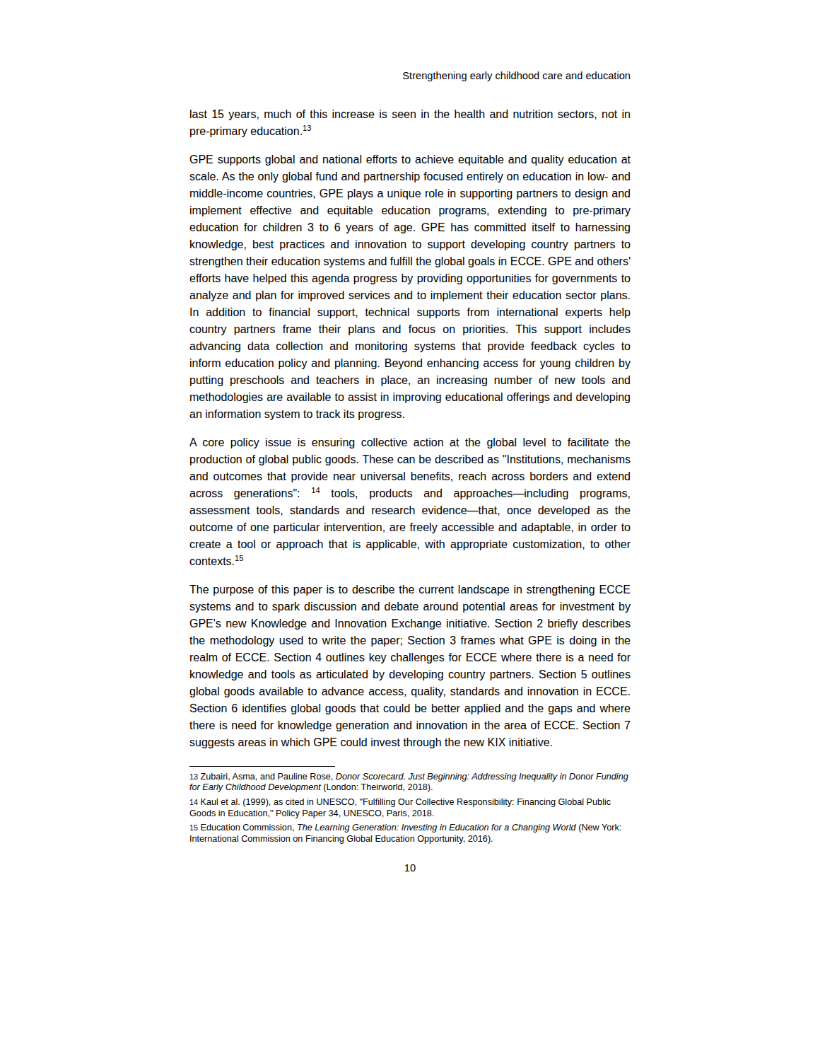Strengthening early childhood care and education
last 15 years, much of this increase is seen in the health and nutrition sectors, not in pre-primary education.13
GPE supports global and national efforts to achieve equitable and quality education at scale. As the only global fund and partnership focused entirely on education in low- and middle-income countries, GPE plays a unique role in supporting partners to design and implement effective and equitable education programs, extending to pre-primary education for children 3 to 6 years of age. GPE has committed itself to harnessing knowledge, best practices and innovation to support developing country partners to strengthen their education systems and fulfill the global goals in ECCE. GPE and others' efforts have helped this agenda progress by providing opportunities for governments to analyze and plan for improved services and to implement their education sector plans. In addition to financial support, technical supports from international experts help country partners frame their plans and focus on priorities. This support includes advancing data collection and monitoring systems that provide feedback cycles to inform education policy and planning. Beyond enhancing access for young children by putting preschools and teachers in place, an increasing number of new tools and methodologies are available to assist in improving educational offerings and developing an information system to track its progress.
A core policy issue is ensuring collective action at the global level to facilitate the production of global public goods. These can be described as "Institutions, mechanisms and outcomes that provide near universal benefits, reach across borders and extend across generations": 14 tools, products and approaches—including programs, assessment tools, standards and research evidence—that, once developed as the outcome of one particular intervention, are freely accessible and adaptable, in order to create a tool or approach that is applicable, with appropriate customization, to other contexts.15
The purpose of this paper is to describe the current landscape in strengthening ECCE systems and to spark discussion and debate around potential areas for investment by GPE's new Knowledge and Innovation Exchange initiative. Section 2 briefly describes the methodology used to write the paper; Section 3 frames what GPE is doing in the realm of ECCE. Section 4 outlines key challenges for ECCE where there is a need for knowledge and tools as articulated by developing country partners. Section 5 outlines global goods available to advance access, quality, standards and innovation in ECCE. Section 6 identifies global goods that could be better applied and the gaps and where there is need for knowledge generation and innovation in the area of ECCE. Section 7 suggests areas in which GPE could invest through the new KIX initiative.
13 Zubairi, Asma, and Pauline Rose, Donor Scorecard. Just Beginning: Addressing Inequality in Donor Funding for Early Childhood Development (London: Theirworld, 2018).
14 Kaul et al. (1999), as cited in UNESCO, "Fulfilling Our Collective Responsibility: Financing Global Public Goods in Education," Policy Paper 34, UNESCO, Paris, 2018.
15 Education Commission, The Learning Generation: Investing in Education for a Changing World (New York: International Commission on Financing Global Education Opportunity, 2016).
10